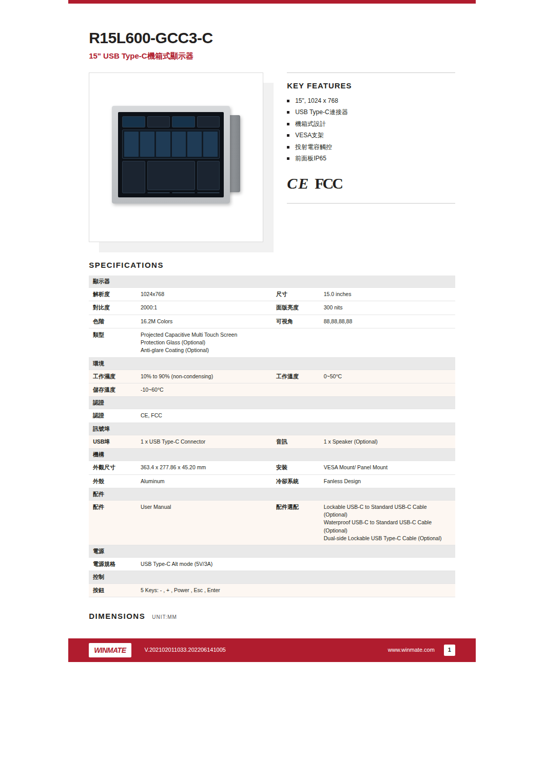R15L600-GCC3-C
15" USB Type-C機箱式顯示器
KEY FEATURES
15", 1024 x 768
USB Type-C連接器
機箱式設計
VESA支架
投射電容觸控
前面板IP65
C E FCC
SPECIFICATIONS
| 顯示器 |
| 解析度 | 1024x768 | 尺寸 | 15.0 inches |
| 對比度 | 2000:1 | 面版亮度 | 300 nits |
| 色階 | 16.2M Colors | 可視角 | 88,88,88,88 |
| 類型 | Projected Capacitive Multi Touch Screen Protection Glass (Optional) Anti-glare Coating (Optional) |
| 環境 |
| 工作濕度 | 10% to 90% (non-condensing) | 工作溫度 | 0~50°C |
| 儲存溫度 | -10~60°C | | |
| 認證 |
| 認證 | CE, FCC |
| 訊號埠 |
| USB埠 | 1 x USB Type-C Connector | 音訊 | 1 x Speaker (Optional) |
| 機構 |
| 外觀尺寸 | 363.4 x 277.86 x 45.20 mm | 安裝 | VESA Mount/ Panel Mount |
| 外殼 | Aluminum | 冷卻系統 | Fanless Design |
| 配件 |
| 配件 | User Manual | 配件選配 | Lockable USB-C to Standard USB-C Cable (Optional) Waterproof USB-C to Standard USB-C Cable (Optional) Dual-side Lockable USB Type-C Cable (Optional) |
| 電源 |
| 電源規格 | USB Type-C Alt mode (5V/3A) |
| 控制 |
| 按鈕 | 5 Keys: - , + , Power , Esc , Enter |
DIMENSIONS
UNIT:MM
WINMATE V.202102011033.202206141005 www.winmate.com 1